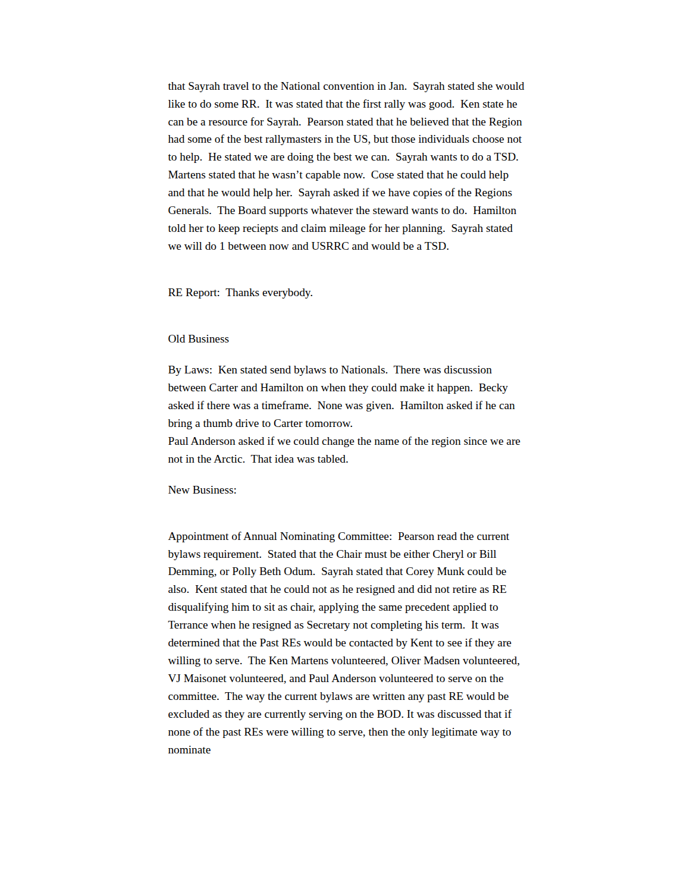that Sayrah travel to the National convention in Jan. Sayrah stated she would like to do some RR. It was stated that the first rally was good. Ken state he can be a resource for Sayrah. Pearson stated that he believed that the Region had some of the best rallymasters in the US, but those individuals choose not to help. He stated we are doing the best we can. Sayrah wants to do a TSD. Martens stated that he wasn’t capable now. Cose stated that he could help and that he would help her. Sayrah asked if we have copies of the Regions Generals. The Board supports whatever the steward wants to do. Hamilton told her to keep reciepts and claim mileage for her planning. Sayrah stated we will do 1 between now and USRRC and would be a TSD.
RE Report: Thanks everybody.
Old Business
By Laws: Ken stated send bylaws to Nationals. There was discussion between Carter and Hamilton on when they could make it happen. Becky asked if there was a timeframe. None was given. Hamilton asked if he can bring a thumb drive to Carter tomorrow.
Paul Anderson asked if we could change the name of the region since we are not in the Arctic. That idea was tabled.
New Business:
Appointment of Annual Nominating Committee: Pearson read the current bylaws requirement. Stated that the Chair must be either Cheryl or Bill Demming, or Polly Beth Odum. Sayrah stated that Corey Munk could be also. Kent stated that he could not as he resigned and did not retire as RE disqualifying him to sit as chair, applying the same precedent applied to Terrance when he resigned as Secretary not completing his term. It was determined that the Past REs would be contacted by Kent to see if they are willing to serve. The Ken Martens volunteered, Oliver Madsen volunteered, VJ Maisonet volunteered, and Paul Anderson volunteered to serve on the committee. The way the current bylaws are written any past RE would be excluded as they are currently serving on the BOD. It was discussed that if none of the past REs were willing to serve, then the only legitimate way to nominate